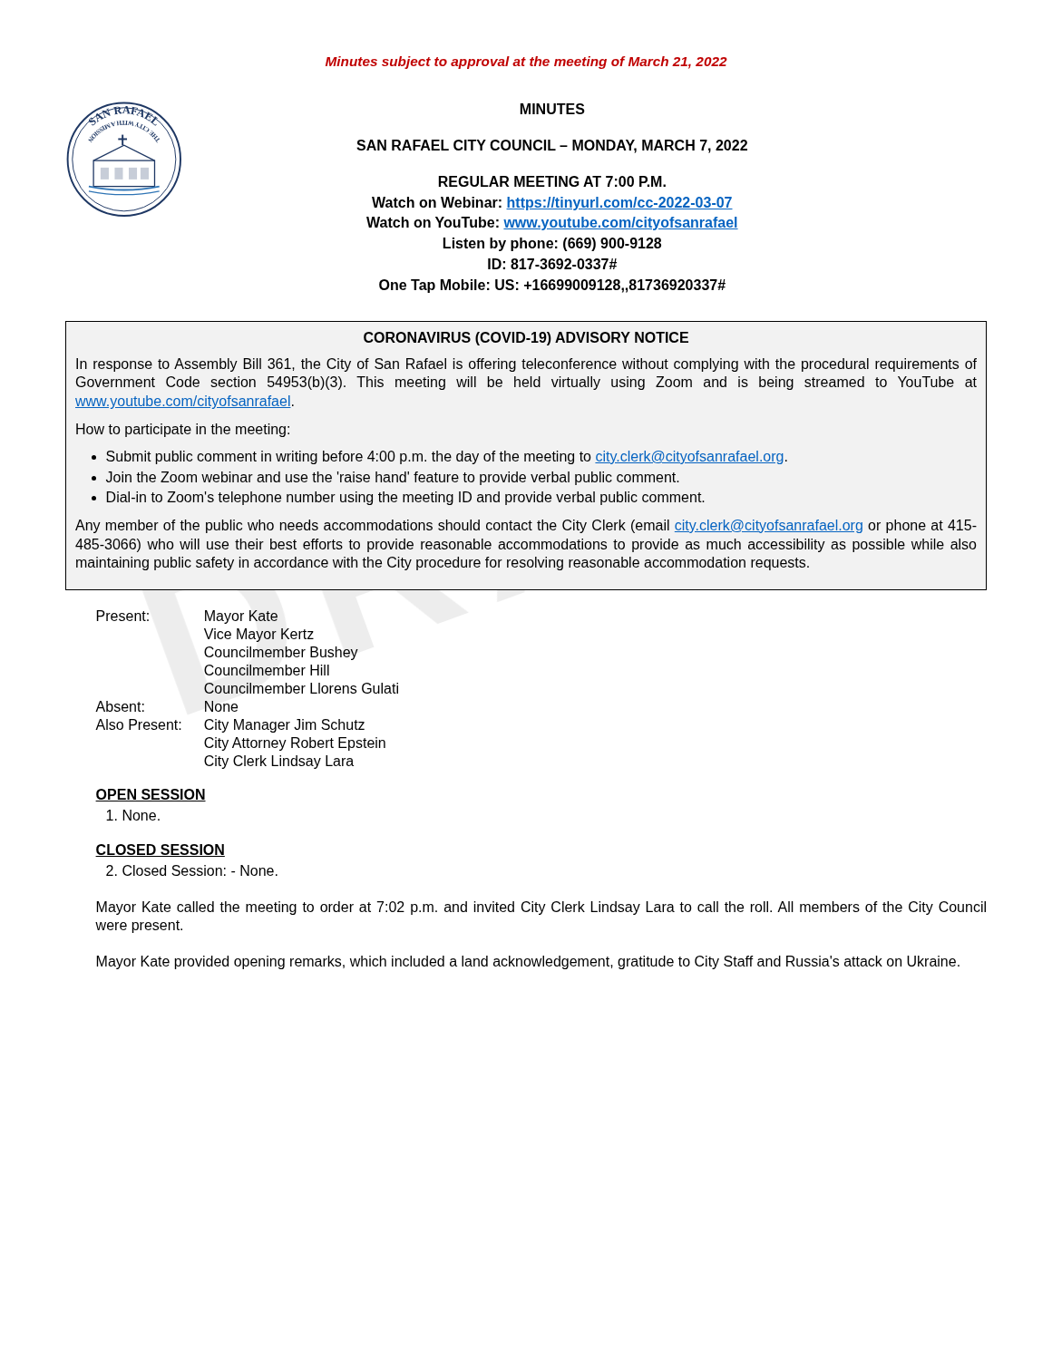DRAFT
Minutes subject to approval at the meeting of March 21, 2022
SAN RAFAEL THE CITY WITH A MISSION
MINUTES
SAN RAFAEL CITY COUNCIL – MONDAY, MARCH 7, 2022
REGULAR MEETING AT 7:00 P.M.
Watch on Webinar: https://tinyurl.com/cc-2022-03-07
Watch on YouTube: www.youtube.com/cityofsanrafael
Listen by phone: (669) 900-9128
ID: 817-3692-0337#
One Tap Mobile: US: +16699009128,,81736920337#
CORONAVIRUS (COVID-19) ADVISORY NOTICE
In response to Assembly Bill 361, the City of San Rafael is offering teleconference without complying with the procedural requirements of Government Code section 54953(b)(3). This meeting will be held virtually using Zoom and is being streamed to YouTube at www.youtube.com/cityofsanrafael.
How to participate in the meeting:
Submit public comment in writing before 4:00 p.m. the day of the meeting to city.clerk@cityofsanrafael.org.
Join the Zoom webinar and use the 'raise hand' feature to provide verbal public comment.
Dial-in to Zoom's telephone number using the meeting ID and provide verbal public comment.
Any member of the public who needs accommodations should contact the City Clerk (email city.clerk@cityofsanrafael.org or phone at 415-485-3066) who will use their best efforts to provide reasonable accommodations to provide as much accessibility as possible while also maintaining public safety in accordance with the City procedure for resolving reasonable accommodation requests.
| Present: | Mayor Kate |
| | Vice Mayor Kertz |
| | Councilmember Bushey |
| | Councilmember Hill |
| | Councilmember Llorens Gulati |
| Absent: | None |
| Also Present: | City Manager Jim Schutz |
| | City Attorney Robert Epstein |
| | City Clerk Lindsay Lara |
OPEN SESSION
None.
CLOSED SESSION
Closed Session: - None.
Mayor Kate called the meeting to order at 7:02 p.m. and invited City Clerk Lindsay Lara to call the roll. All members of the City Council were present.
Mayor Kate provided opening remarks, which included a land acknowledgement, gratitude to City Staff and Russia's attack on Ukraine.